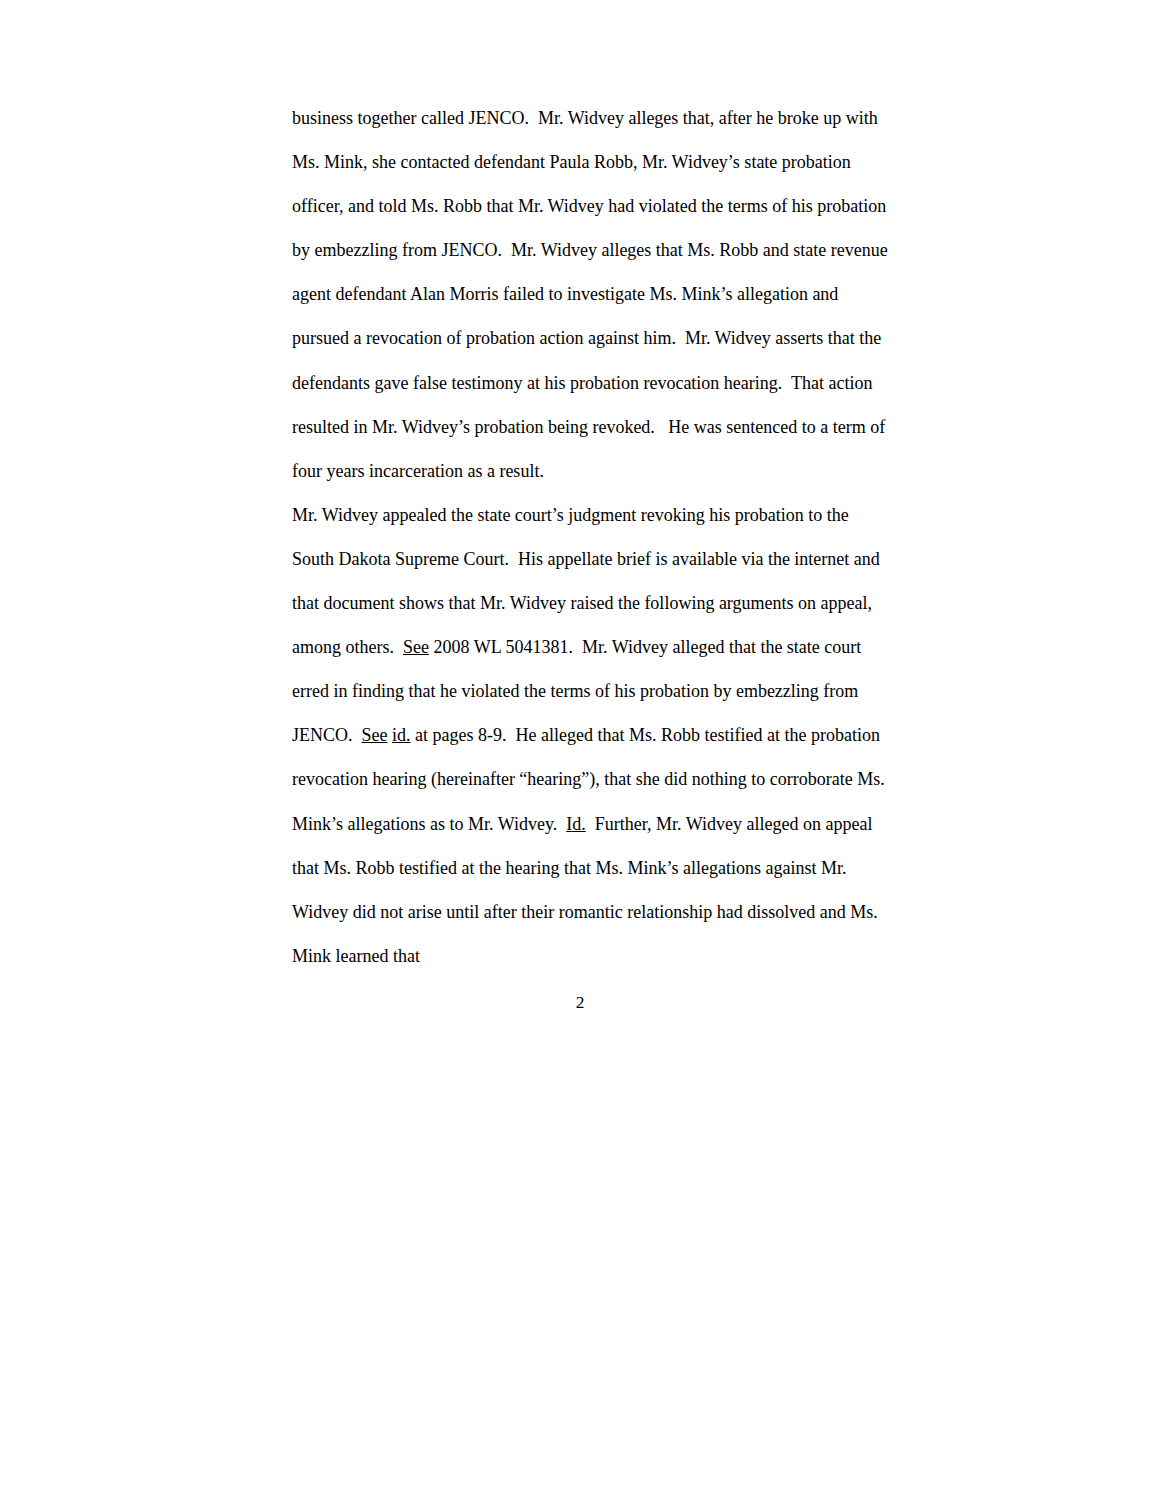business together called JENCO. Mr. Widvey alleges that, after he broke up with Ms. Mink, she contacted defendant Paula Robb, Mr. Widvey’s state probation officer, and told Ms. Robb that Mr. Widvey had violated the terms of his probation by embezzling from JENCO. Mr. Widvey alleges that Ms. Robb and state revenue agent defendant Alan Morris failed to investigate Ms. Mink’s allegation and pursued a revocation of probation action against him. Mr. Widvey asserts that the defendants gave false testimony at his probation revocation hearing. That action resulted in Mr. Widvey’s probation being revoked. He was sentenced to a term of four years incarceration as a result.
Mr. Widvey appealed the state court’s judgment revoking his probation to the South Dakota Supreme Court. His appellate brief is available via the internet and that document shows that Mr. Widvey raised the following arguments on appeal, among others. See 2008 WL 5041381. Mr. Widvey alleged that the state court erred in finding that he violated the terms of his probation by embezzling from JENCO. See id. at pages 8-9. He alleged that Ms. Robb testified at the probation revocation hearing (hereinafter “hearing”), that she did nothing to corroborate Ms. Mink’s allegations as to Mr. Widvey. Id. Further, Mr. Widvey alleged on appeal that Ms. Robb testified at the hearing that Ms. Mink’s allegations against Mr. Widvey did not arise until after their romantic relationship had dissolved and Ms. Mink learned that
2